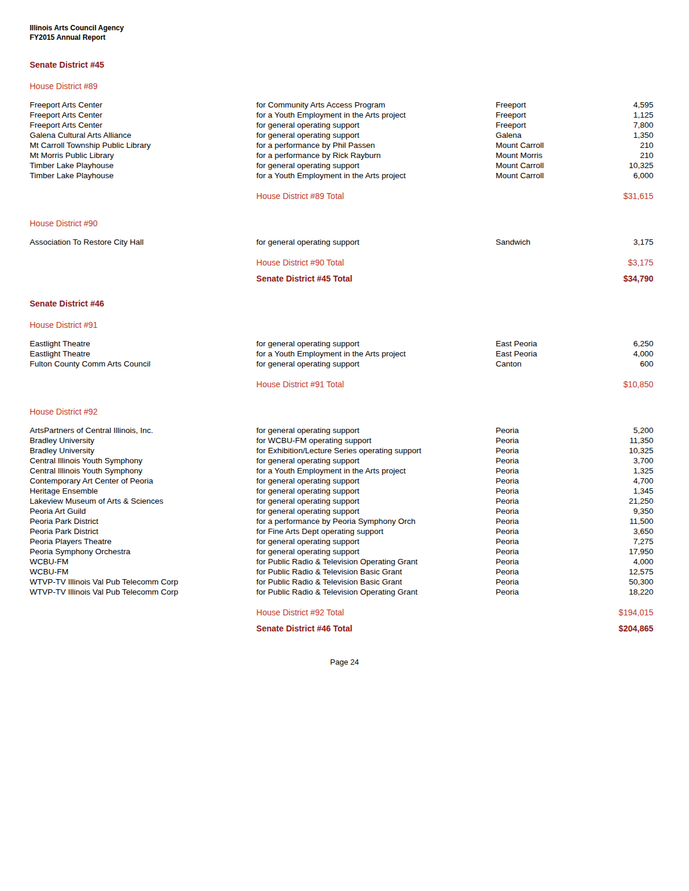Illinois Arts Council Agency
FY2015 Annual Report
Senate District #45
House District #89
| Freeport Arts Center | for Community Arts Access Program | Freeport | 4,595 |
| Freeport Arts Center | for a Youth Employment in the Arts project | Freeport | 1,125 |
| Freeport Arts Center | for general operating support | Freeport | 7,800 |
| Galena Cultural Arts Alliance | for general operating support | Galena | 1,350 |
| Mt Carroll Township Public Library | for a performance by Phil Passen | Mount Carroll | 210 |
| Mt Morris Public Library | for a performance by Rick Rayburn | Mount Morris | 210 |
| Timber Lake Playhouse | for general operating support | Mount Carroll | 10,325 |
| Timber Lake Playhouse | for a Youth Employment in the Arts project | Mount Carroll | 6,000 |
| | House District #89 Total | | $31,615 |
House District #90
| Association To Restore City Hall | for general operating support | Sandwich | 3,175 |
| | House District #90 Total | | $3,175 |
| | Senate District #45 Total | | $34,790 |
Senate District #46
House District #91
| Eastlight Theatre | for general operating support | East Peoria | 6,250 |
| Eastlight Theatre | for a Youth Employment in the Arts project | East Peoria | 4,000 |
| Fulton County Comm Arts Council | for general operating support | Canton | 600 |
| | House District #91 Total | | $10,850 |
House District #92
| ArtsPartners of Central Illinois, Inc. | for general operating support | Peoria | 5,200 |
| Bradley University | for WCBU-FM operating support | Peoria | 11,350 |
| Bradley University | for Exhibition/Lecture Series operating support | Peoria | 10,325 |
| Central Illinois Youth Symphony | for general operating support | Peoria | 3,700 |
| Central Illinois Youth Symphony | for a Youth Employment in the Arts project | Peoria | 1,325 |
| Contemporary Art Center of Peoria | for general operating support | Peoria | 4,700 |
| Heritage Ensemble | for general operating support | Peoria | 1,345 |
| Lakeview Museum of Arts & Sciences | for general operating support | Peoria | 21,250 |
| Peoria Art Guild | for general operating support | Peoria | 9,350 |
| Peoria Park District | for a performance by Peoria Symphony Orch | Peoria | 11,500 |
| Peoria Park District | for Fine Arts Dept operating support | Peoria | 3,650 |
| Peoria Players Theatre | for general operating support | Peoria | 7,275 |
| Peoria Symphony Orchestra | for general operating support | Peoria | 17,950 |
| WCBU-FM | for Public Radio & Television Operating Grant | Peoria | 4,000 |
| WCBU-FM | for Public Radio & Television Basic Grant | Peoria | 12,575 |
| WTVP-TV Illinois Val Pub Telecomm Corp | for Public Radio & Television Basic Grant | Peoria | 50,300 |
| WTVP-TV Illinois Val Pub Telecomm Corp | for Public Radio & Television Operating Grant | Peoria | 18,220 |
| | House District #92 Total | | $194,015 |
| | Senate District #46 Total | | $204,865 |
Page 24